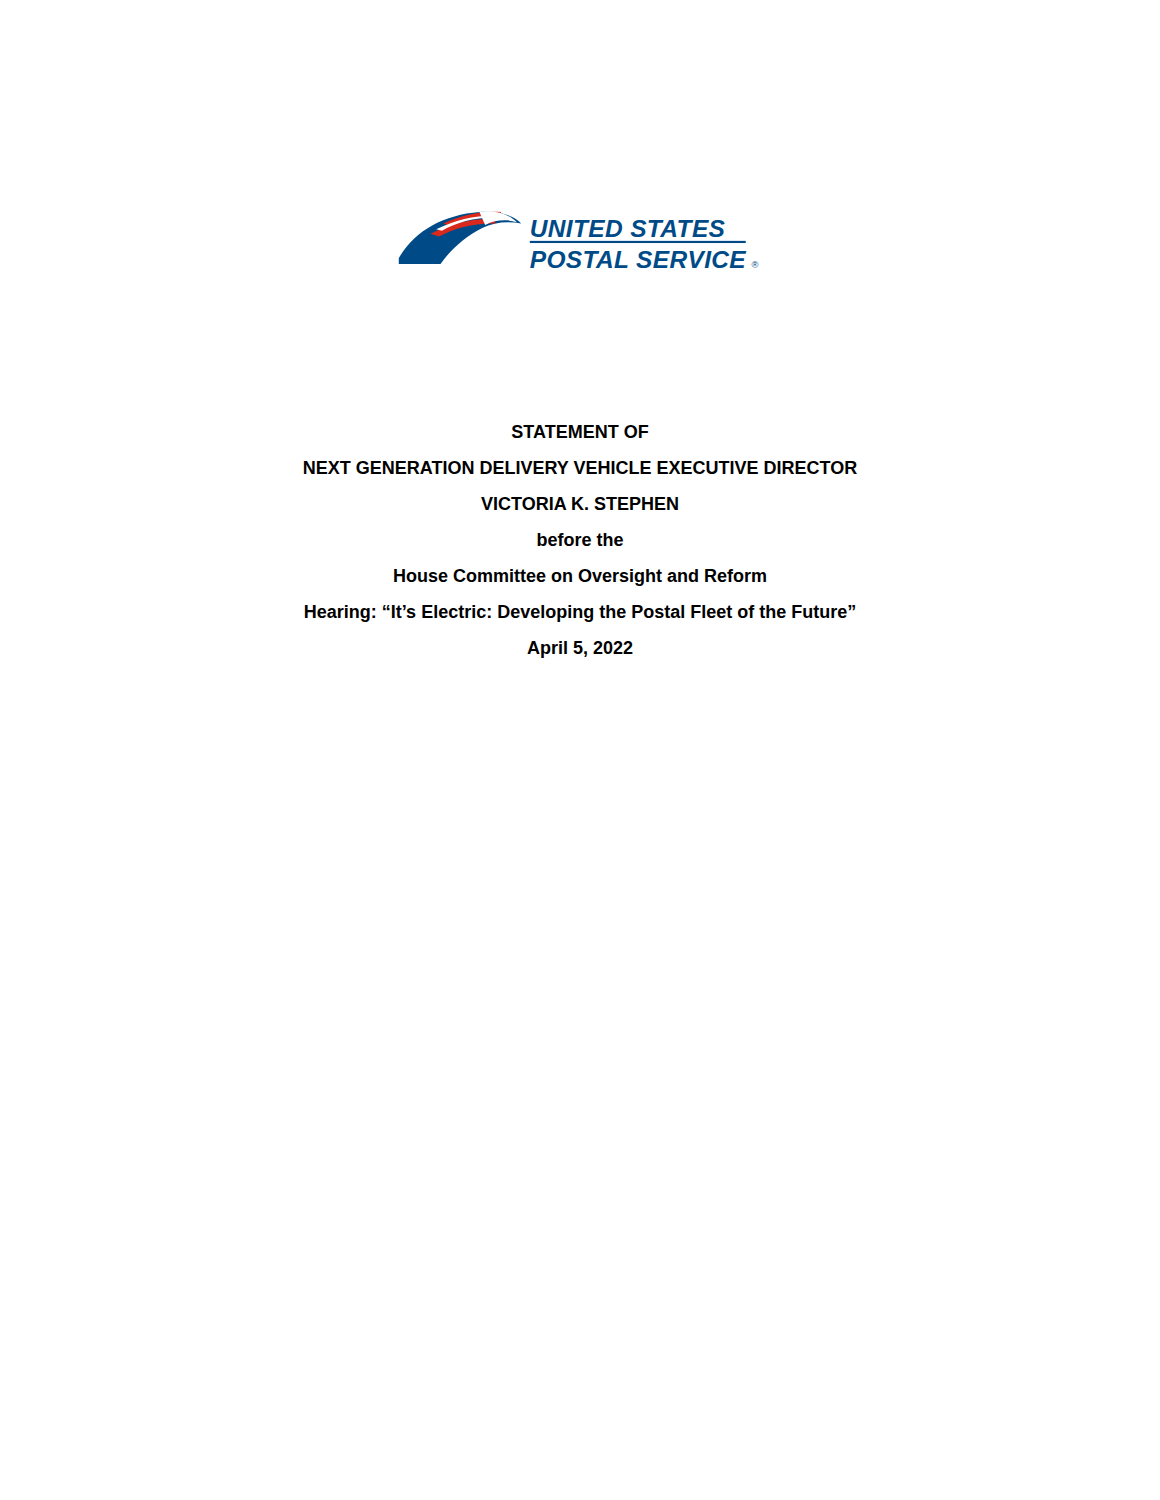United States Postal Service UNITED STATES POSTAL SERVICE ®
STATEMENT OF
NEXT GENERATION DELIVERY VEHICLE EXECUTIVE DIRECTOR
VICTORIA K. STEPHEN
before the
House Committee on Oversight and Reform
Hearing: “It’s Electric: Developing the Postal Fleet of the Future”
April 5, 2022